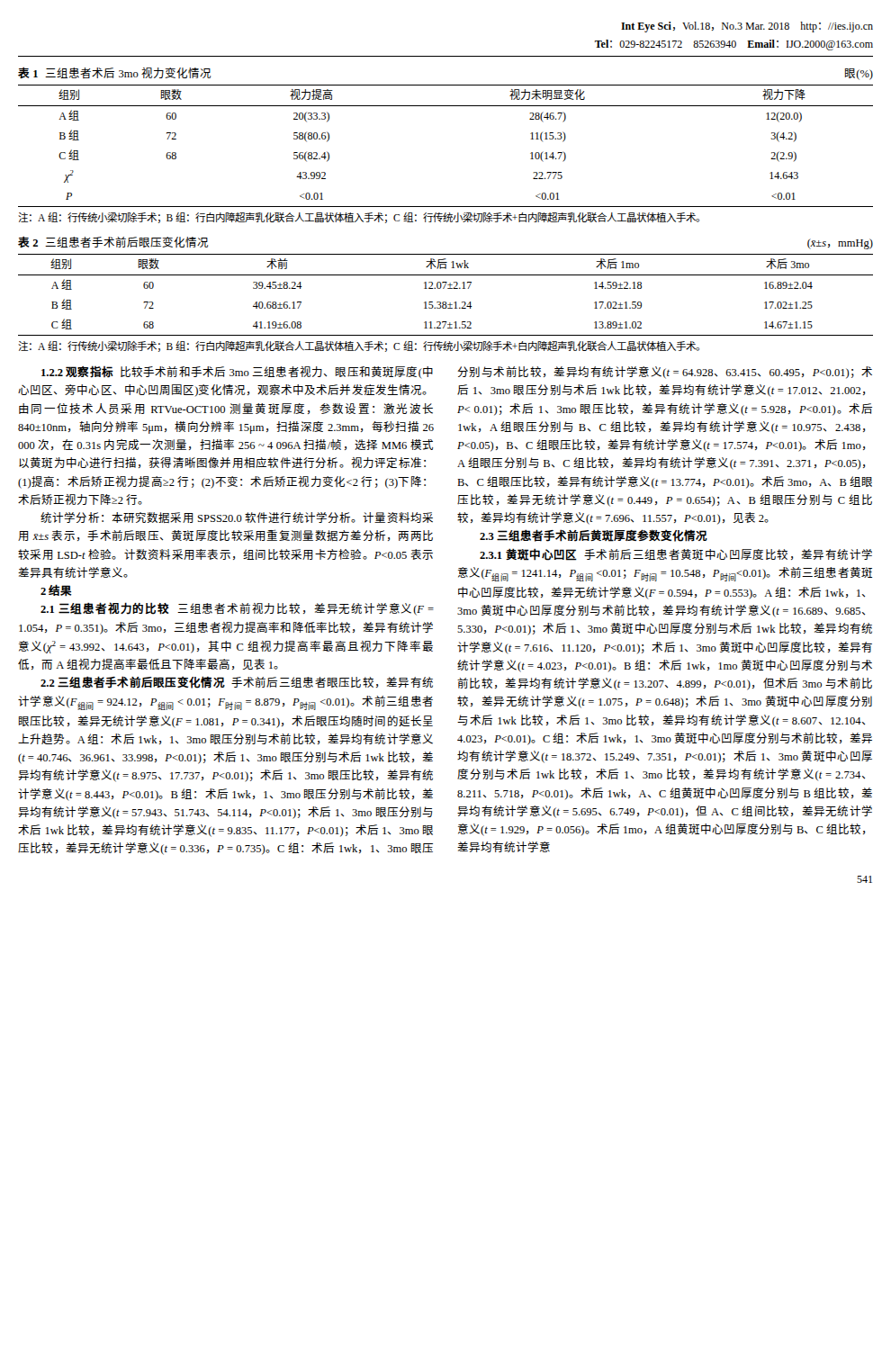Int Eye Sci，Vol.18，No.3 Mar. 2018 http：//ies.ijo.cn
Tel：029-82245172 85263940 Email：IJO.2000@163.com
表 1三组患者术后 3mo 视力变化情况 眼(%)
| 组别 | 眼数 | 视力提高 | 视力未明显变化 | 视力下降 |
| --- | --- | --- | --- | --- |
| A 组 | 60 | 20(33.3) | 28(46.7) | 12(20.0) |
| B 组 | 72 | 58(80.6) | 11(15.3) | 3(4.2) |
| C 组 | 68 | 56(82.4) | 10(14.7) | 2(2.9) |
| χ 2 | | 43.992 | 22.775 | 14.643 |
| P | | <0.01 | <0.01 | <0.01 |
注：A 组：行传统小梁切除手术；B 组：行白内障超声乳化联合人工晶状体植入手术；C 组：行传统小梁切除手术+白内障超声乳化联合人工晶状体植入手术。
表 2三组患者手术前后眼压变化情况 (x̄±s，mmHg)
| 组别 | 眼数 | 术前 | 术后 1wk | 术后 1mo | 术后 3mo |
| --- | --- | --- | --- | --- | --- |
| A 组 | 60 | 39.45±8.24 | 12.07±2.17 | 14.59±2.18 | 16.89±2.04 |
| B 组 | 72 | 40.68±6.17 | 15.38±1.24 | 17.02±1.59 | 17.02±1.25 |
| C 组 | 68 | 41.19±6.08 | 11.27±1.52 | 13.89±1.02 | 14.67±1.15 |
注：A 组：行传统小梁切除手术；B 组：行白内障超声乳化联合人工晶状体植入手术；C 组：行传统小梁切除手术+白内障超声乳化联合人工晶状体植入手术。
1.2.2 观察指标 比较手术前和手术后 3mo 三组患者视力、眼压和黄斑厚度(中心凹区、旁中心区、中心凹周围区)变化情况，观察术中及术后并发症发生情况。由同一位技术人员采用 RTVue-OCT100 测量黄斑厚度，参数设置：激光波长 840±10nm，轴向分辨率 5μm，横向分辨率 15μm，扫描深度 2.3mm，每秒扫描 26 000 次，在 0.31s 内完成一次测量，扫描率 256 ~ 4 096A 扫描/帧，选择 MM6 模式以黄斑为中心进行扫描，获得清晰图像并用相应软件进行分析。视力评定标准：(1)提高：术后矫正视力提高≥2 行；(2)不变：术后矫正视力变化<2 行；(3)下降：术后矫正视力下降≥2 行。
统计学分析：本研究数据采用 SPSS20.0 软件进行统计学分析。计量资料均采用 x̄±s 表示，手术前后眼压、黄斑厚度比较采用重复测量数据方差分析，两两比较采用 LSD-t 检验。计数资料采用率表示，组间比较采用卡方检验。P<0.05 表示差异具有统计学意义。
2 结果
2.1 三组患者视力的比较 三组患者术前视力比较，差异无统计学意义(F = 1.054，P = 0.351)。术后 3mo，三组患者视力提高率和降低率比较，差异有统计学意义(χ2 = 43.992、14.643，P<0.01)，其中 C 组视力提高率最高且视力下降率最低，而 A 组视力提高率最低且下降率最高，见表 1。
2.2 三组患者手术前后眼压变化情况 手术前后三组患者眼压比较，差异有统计学意义(F组间 = 924.12，P组间 < 0.01；F时间 = 8.879，P时间 <0.01)。术前三组患者眼压比较，差异无统计学意义(F = 1.081，P = 0.341)，术后眼压均随时间的延长呈上升趋势。A 组：术后 1wk，1、3mo 眼压分别与术前比较，差异均有统计学意义(t = 40.746、36.961、33.998，P<0.01)；术后 1、3mo 眼压分别与术后 1wk 比较，差异均有统计学意义(t = 8.975、17.737，P<0.01)；术后 1、3mo 眼压比较，差异有统计学意义(t = 8.443，P<0.01)。B 组：术后 1wk，1、3mo 眼压分别与术前比较，差异均有统计学意义(t = 57.943、51.743、54.114，P<0.01)；术后 1、3mo 眼压分别与术后 1wk 比较，差异均有统计学意义(t = 9.835、11.177，P<0.01)；术后 1、3mo 眼压比较，差异无统计学意义(t = 0.336，P = 0.735)。C 组：术后 1wk，1、3mo 眼压分别与术前比较，差异均有统计学意义(t = 64.928、63.415、60.495，P<0.01)；术后 1、3mo 眼压分别与术后 1wk 比较，差异均有统计学意义(t = 17.012、21.002，P< 0.01)；术后 1、3mo 眼压比较，差异有统计学意义(t = 5.928，P<0.01)。术后 1wk，A 组眼压分别与 B、C 组比较，差异均有统计学意义(t = 10.975、2.438，P<0.05)，B、C 组眼压比较，差异有统计学意义(t = 17.574，P<0.01)。术后 1mo，A 组眼压分别与 B、C 组比较，差异均有统计学意义(t = 7.391、2.371，P<0.05)，B、C 组眼压比较，差异有统计学意义(t = 13.774，P<0.01)。术后 3mo，A、B 组眼压比较，差异无统计学意义(t = 0.449，P = 0.654)；A、B 组眼压分别与 C 组比较，差异均有统计学意义(t = 7.696、11.557，P<0.01)，见表 2。
2.3 三组患者手术前后黄斑厚度参数变化情况
2.3.1 黄斑中心凹区 手术前后三组患者黄斑中心凹厚度比较，差异有统计学意义(F组间 = 1241.14，P组间 <0.01；F时间 = 10.548，P时间<0.01)。术前三组患者黄斑中心凹厚度比较，差异无统计学意义(F = 0.594，P = 0.553)。A 组：术后 1wk，1、3mo 黄斑中心凹厚度分别与术前比较，差异均有统计学意义(t = 16.689、9.685、5.330，P<0.01)；术后 1、3mo 黄斑中心凹厚度分别与术后 1wk 比较，差异均有统计学意义(t = 7.616、11.120，P<0.01)；术后 1、3mo 黄斑中心凹厚度比较，差异有统计学意义(t = 4.023，P<0.01)。B 组：术后 1wk，1mo 黄斑中心凹厚度分别与术前比较，差异均有统计学意义(t = 13.207、4.899，P<0.01)，但术后 3mo 与术前比较，差异无统计学意义(t = 1.075，P = 0.648)；术后 1、3mo 黄斑中心凹厚度分别与术后 1wk 比较，术后 1、3mo 比较，差异均有统计学意义(t = 8.607、12.104、4.023，P<0.01)。C 组：术后 1wk，1、3mo 黄斑中心凹厚度分别与术前比较，差异均有统计学意义(t = 18.372、15.249、7.351，P<0.01)；术后 1、3mo 黄斑中心凹厚度分别与术后 1wk 比较，术后 1、3mo 比较，差异均有统计学意义(t = 2.734、8.211、5.718，P<0.01)。术后 1wk，A、C 组黄斑中心凹厚度分别与 B 组比较，差异均有统计学意义(t = 5.695、6.749，P<0.01)，但 A、C 组间比较，差异无统计学意义(t = 1.929，P = 0.056)。术后 1mo，A 组黄斑中心凹厚度分别与 B、C 组比较，差异均有统计学意
541